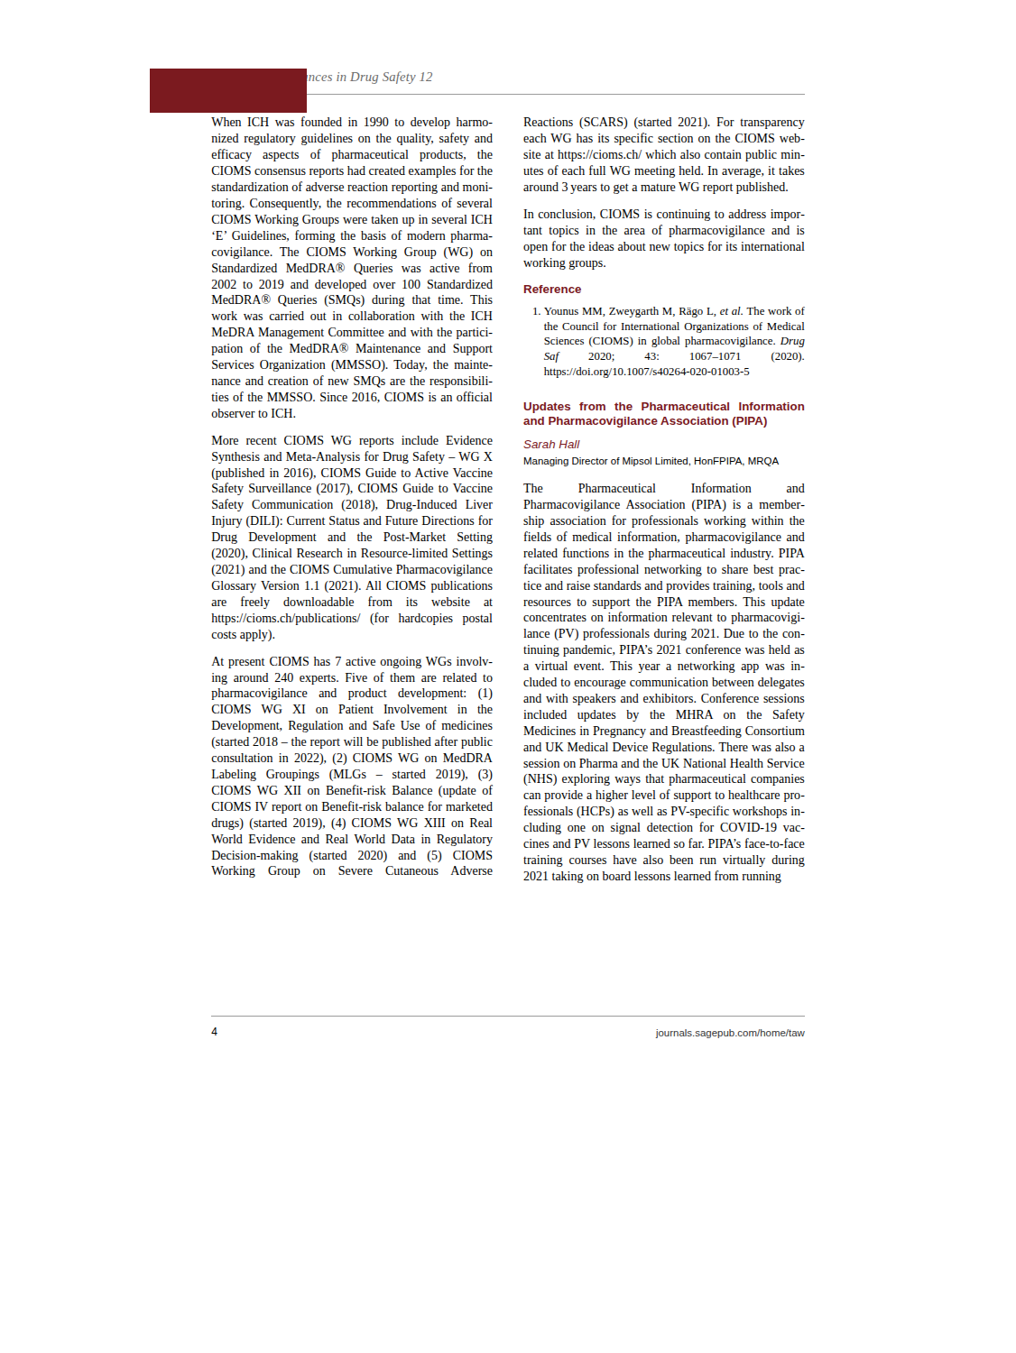Therapeutic Advances in Drug Safety 12
When ICH was founded in 1990 to develop harmonized regulatory guidelines on the quality, safety and efficacy aspects of pharmaceutical products, the CIOMS consensus reports had created examples for the standardization of adverse reaction reporting and monitoring. Consequently, the recommendations of several CIOMS Working Groups were taken up in several ICH ‘E’ Guidelines, forming the basis of modern pharmacovigilance. The CIOMS Working Group (WG) on Standardized MedDRA® Queries was active from 2002 to 2019 and developed over 100 Standardized MedDRA® Queries (SMQs) during that time. This work was carried out in collaboration with the ICH MeDRA Management Committee and with the participation of the MedDRA® Maintenance and Support Services Organization (MMSSO). Today, the maintenance and creation of new SMQs are the responsibilities of the MMSSO. Since 2016, CIOMS is an official observer to ICH.
More recent CIOMS WG reports include Evidence Synthesis and Meta-Analysis for Drug Safety – WG X (published in 2016), CIOMS Guide to Active Vaccine Safety Surveillance (2017), CIOMS Guide to Vaccine Safety Communication (2018), Drug-Induced Liver Injury (DILI): Current Status and Future Directions for Drug Development and the Post-Market Setting (2020), Clinical Research in Resource-limited Settings (2021) and the CIOMS Cumulative Pharmacovigilance Glossary Version 1.1 (2021). All CIOMS publications are freely downloadable from its website at https://cioms.ch/publications/ (for hardcopies postal costs apply).
At present CIOMS has 7 active ongoing WGs involving around 240 experts. Five of them are related to pharmacovigilance and product development: (1) CIOMS WG XI on Patient Involvement in the Development, Regulation and Safe Use of medicines (started 2018 – the report will be published after public consultation in 2022), (2) CIOMS WG on MedDRA Labeling Groupings (MLGs – started 2019), (3) CIOMS WG XII on Benefit-risk Balance (update of CIOMS IV report on Benefit-risk balance for marketed drugs) (started 2019), (4) CIOMS WG XIII on Real World Evidence and Real World Data in Regulatory Decision-making (started 2020) and (5) CIOMS Working Group on Severe Cutaneous Adverse Reactions (SCARS) (started 2021). For transparency each WG has its specific section on the CIOMS website at https://cioms.ch/ which also contain public minutes of each full WG meeting held. In average, it takes around 3 years to get a mature WG report published.
In conclusion, CIOMS is continuing to address important topics in the area of pharmacovigilance and is open for the ideas about new topics for its international working groups.
Reference
Younus MM, Zweygarth M, Rägo L, et al. The work of the Council for International Organizations of Medical Sciences (CIOMS) in global pharmacovigilance. Drug Saf 2020; 43: 1067–1071 (2020). https://doi.org/10.1007/s40264-020-01003-5
Updates from the Pharmaceutical Information and Pharmacovigilance Association (PIPA)
Sarah Hall
Managing Director of Mipsol Limited, HonFPIPA, MRQA
The Pharmaceutical Information and Pharmacovigilance Association (PIPA) is a membership association for professionals working within the fields of medical information, pharmacovigilance and related functions in the pharmaceutical industry. PIPA facilitates professional networking to share best practice and raise standards and provides training, tools and resources to support the PIPA members. This update concentrates on information relevant to pharmacovigilance (PV) professionals during 2021. Due to the continuing pandemic, PIPA’s 2021 conference was held as a virtual event. This year a networking app was included to encourage communication between delegates and with speakers and exhibitors. Conference sessions included updates by the MHRA on the Safety Medicines in Pregnancy and Breastfeeding Consortium and UK Medical Device Regulations. There was also a session on Pharma and the UK National Health Service (NHS) exploring ways that pharmaceutical companies can provide a higher level of support to healthcare professionals (HCPs) as well as PV-specific workshops including one on signal detection for COVID-19 vaccines and PV lessons learned so far. PIPA’s face-to-face training courses have also been run virtually during 2021 taking on board lessons learned from running
4
journals.sagepub.com/home/taw